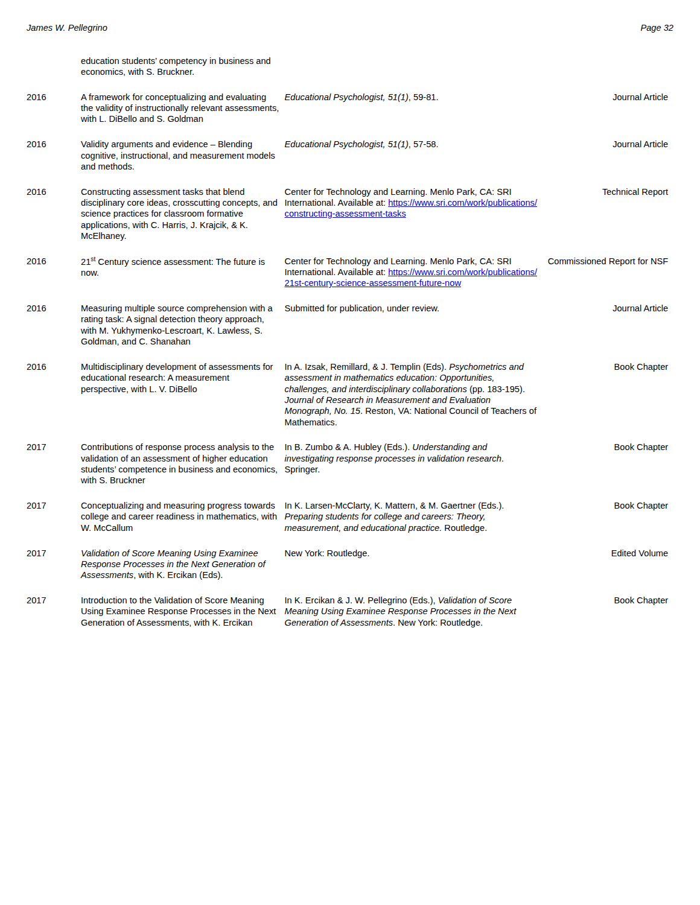James W. Pellegrino Page 32
| | education students’ competency in business and economics, with S. Bruckner. | | |
| 2016 | A framework for conceptualizing and evaluating the validity of instructionally relevant assessments, with L. DiBello and S. Goldman | Educational Psychologist, 51(1) , 59-81. | Journal Article |
| 2016 | Validity arguments and evidence – Blending cognitive, instructional, and measurement models and methods. | Educational Psychologist, 51(1) , 57-58. | Journal Article |
| 2016 | Constructing assessment tasks that blend disciplinary core ideas, crosscutting concepts, and science practices for classroom formative applications, with C. Harris, J. Krajcik, & K. McElhaney. | Center for Technology and Learning. Menlo Park, CA: SRI International. Available at: https://www.sri.com/work/publications/constructing-assessment-tasks | Technical Report |
| 2016 | 21 st Century science assessment: The future is now. | Center for Technology and Learning. Menlo Park, CA: SRI International. Available at: https://www.sri.com/work/publications/21st-century-science-assessment-future-now | Commissioned Report for NSF |
| 2016 | Measuring multiple source comprehension with a rating task: A signal detection theory approach, with M. Yukhymenko-Lescroart, K. Lawless, S. Goldman, and C. Shanahan | Submitted for publication, under review. | Journal Article |
| 2016 | Multidisciplinary development of assessments for educational research: A measurement perspective, with L. V. DiBello | In A. Izsak, Remillard, & J. Templin (Eds). Psychometrics and assessment in mathematics education: Opportunities, challenges, and interdisciplinary collaborations (pp. 183-195). Journal of Research in Measurement and Evaluation Monograph, No. 15 . Reston, VA: National Council of Teachers of Mathematics. | Book Chapter |
| 2017 | Contributions of response process analysis to the validation of an assessment of higher education students’ competence in business and economics, with S. Bruckner | In B. Zumbo & A. Hubley (Eds.). Understanding and investigating response processes in validation research . Springer. | Book Chapter |
| 2017 | Conceptualizing and measuring progress towards college and career readiness in mathematics, with W. McCallum | In K. Larsen-McClarty, K. Mattern, & M. Gaertner (Eds.). Preparing students for college and careers: Theory, measurement, and educational practice. Routledge. | Book Chapter |
| 2017 | Validation of Score Meaning Using Examinee Response Processes in the Next Generation of Assessments , with K. Ercikan (Eds). | New York: Routledge. | Edited Volume |
| 2017 | Introduction to the Validation of Score Meaning Using Examinee Response Processes in the Next Generation of Assessments, with K. Ercikan | In K. Ercikan & J. W. Pellegrino (Eds.), Validation of Score Meaning Using Examinee Response Processes in the Next Generation of Assessments . New York: Routledge. | Book Chapter |